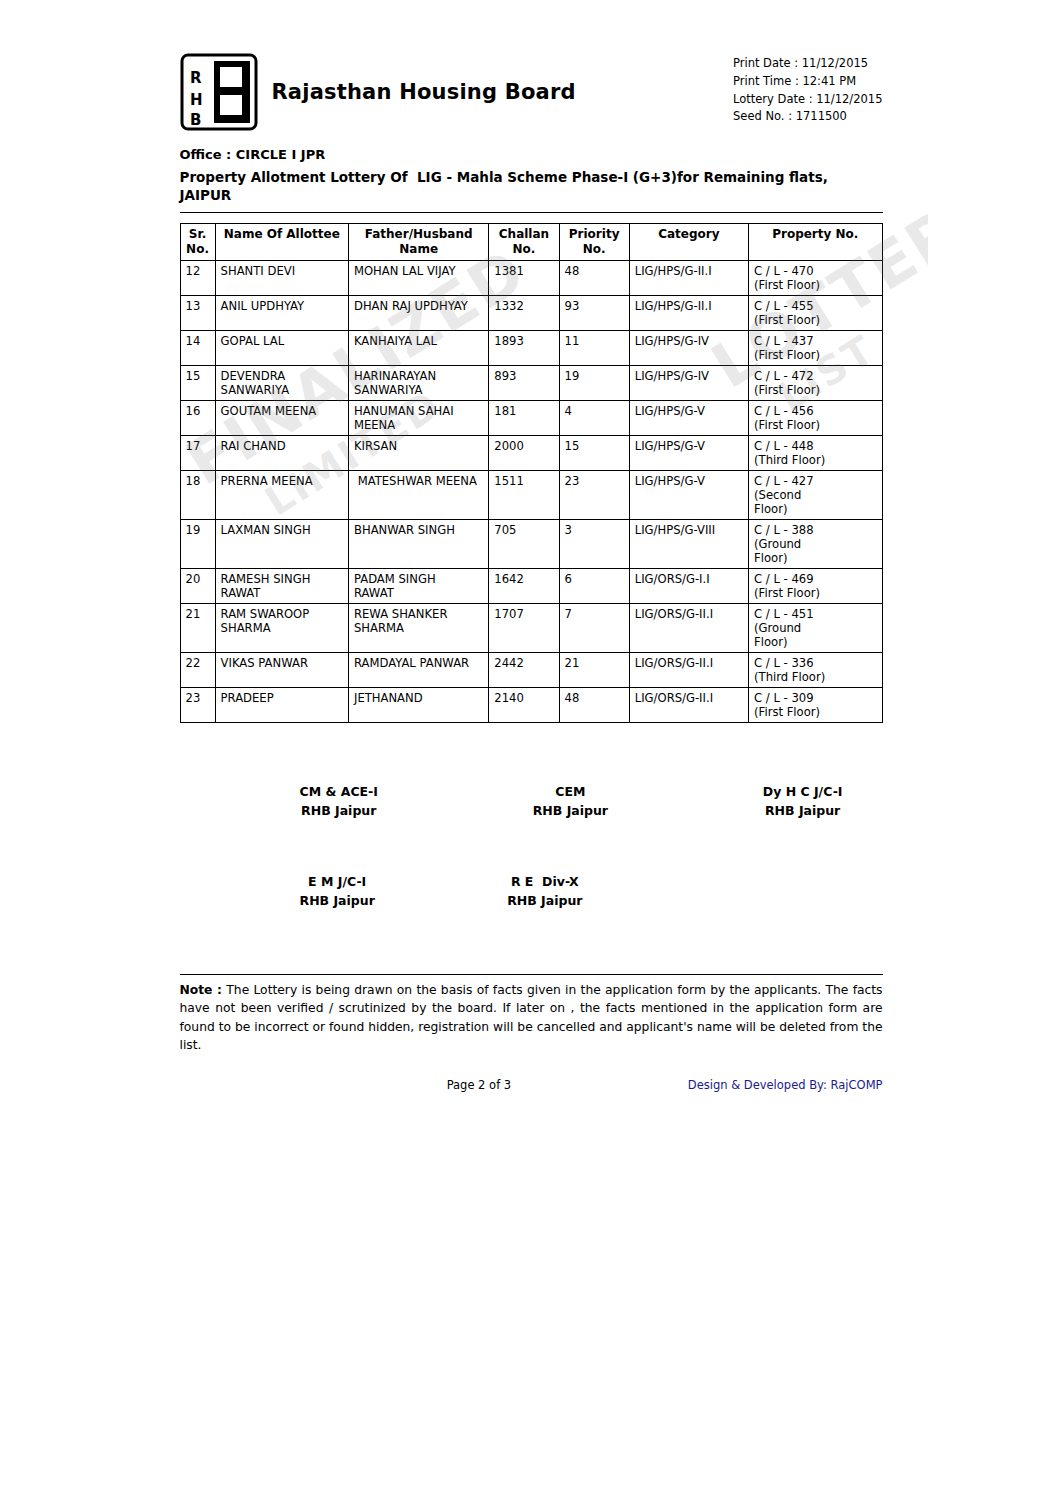FINALIZED
LOTTERY
LIMITED
LIST
R H B
Rajasthan Housing Board
Print Date : 11/12/2015
Print Time : 12:41 PM
Lottery Date : 11/12/2015
Seed No. : 1711500
Office : CIRCLE I JPR
Property Allotment Lottery Of LIG - Mahla Scheme Phase-I (G+3)for Remaining flats, JAIPUR
| Sr. No. | Name Of Allottee | Father/Husband Name | Challan No. | Priority No. | Category | Property No. |
| --- | --- | --- | --- | --- | --- | --- |
| 12 | SHANTI DEVI | MOHAN LAL VIJAY | 1381 | 48 | LIG/HPS/G-II.I | C / L - 470 (First Floor) |
| 13 | ANIL UPDHYAY | DHAN RAJ UPDHYAY | 1332 | 93 | LIG/HPS/G-II.I | C / L - 455 (First Floor) |
| 14 | GOPAL LAL | KANHAIYA LAL | 1893 | 11 | LIG/HPS/G-IV | C / L - 437 (First Floor) |
| 15 | DEVENDRA SANWARIYA | HARINARAYAN SANWARIYA | 893 | 19 | LIG/HPS/G-IV | C / L - 472 (First Floor) |
| 16 | GOUTAM MEENA | HANUMAN SAHAI MEENA | 181 | 4 | LIG/HPS/G-V | C / L - 456 (First Floor) |
| 17 | RAI CHAND | KIRSAN | 2000 | 15 | LIG/HPS/G-V | C / L - 448 (Third Floor) |
| 18 | PRERNA MEENA | MATESHWAR MEENA | 1511 | 23 | LIG/HPS/G-V | C / L - 427 (Second Floor) |
| 19 | LAXMAN SINGH | BHANWAR SINGH | 705 | 3 | LIG/HPS/G-VIII | C / L - 388 (Ground Floor) |
| 20 | RAMESH SINGH RAWAT | PADAM SINGH RAWAT | 1642 | 6 | LIG/ORS/G-I.I | C / L - 469 (First Floor) |
| 21 | RAM SWAROOP SHARMA | REWA SHANKER SHARMA | 1707 | 7 | LIG/ORS/G-II.I | C / L - 451 (Ground Floor) |
| 22 | VIKAS PANWAR | RAMDAYAL PANWAR | 2442 | 21 | LIG/ORS/G-II.I | C / L - 336 (Third Floor) |
| 23 | PRADEEP | JETHANAND | 2140 | 48 | LIG/ORS/G-II.I | C / L - 309 (First Floor) |
CM & ACE-I
RHB Jaipur
CEM
RHB Jaipur
Dy H C J/C-I
RHB Jaipur
E M J/C-I
RHB Jaipur
R E Div-X
RHB Jaipur
Note : The Lottery is being drawn on the basis of facts given in the application form by the applicants. The facts have not been verified / scrutinized by the board. If later on , the facts mentioned in the application form are found to be incorrect or found hidden, registration will be cancelled and applicant's name will be deleted from the list.
Page 2 of 3
Design & Developed By: RajCOMP